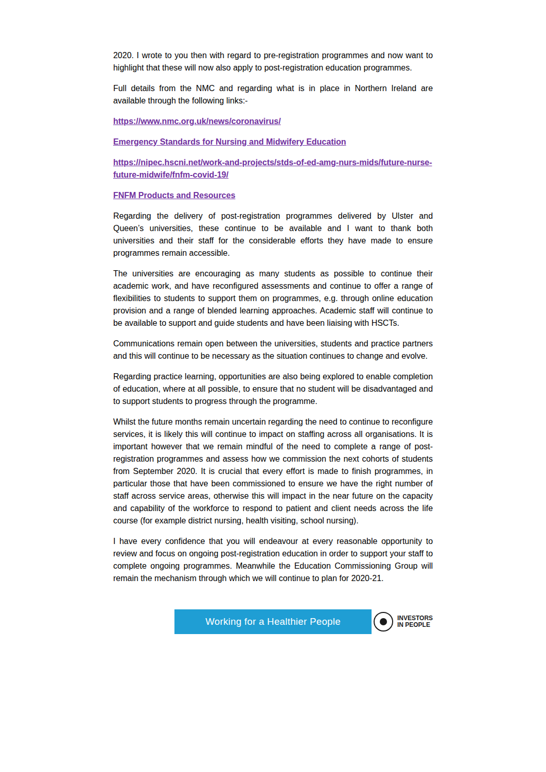2020. I wrote to you then with regard to pre-registration programmes and now want to highlight that these will now also apply to post-registration education programmes.
Full details from the NMC and regarding what is in place in Northern Ireland are available through the following links:-
https://www.nmc.org.uk/news/coronavirus/
Emergency Standards for Nursing and Midwifery Education
https://nipec.hscni.net/work-and-projects/stds-of-ed-amg-nurs-mids/future-nurse-future-midwife/fnfm-covid-19/
FNFM Products and Resources
Regarding the delivery of post-registration programmes delivered by Ulster and Queen’s universities, these continue to be available and I want to thank both universities and their staff for the considerable efforts they have made to ensure programmes remain accessible.
The universities are encouraging as many students as possible to continue their academic work, and have reconfigured assessments and continue to offer a range of flexibilities to students to support them on programmes, e.g. through online education provision and a range of blended learning approaches. Academic staff will continue to be available to support and guide students and have been liaising with HSCTs.
Communications remain open between the universities, students and practice partners and this will continue to be necessary as the situation continues to change and evolve.
Regarding practice learning, opportunities are also being explored to enable completion of education, where at all possible, to ensure that no student will be disadvantaged and to support students to progress through the programme.
Whilst the future months remain uncertain regarding the need to continue to reconfigure services, it is likely this will continue to impact on staffing across all organisations. It is important however that we remain mindful of the need to complete a range of post-registration programmes and assess how we commission the next cohorts of students from September 2020. It is crucial that every effort is made to finish programmes, in particular those that have been commissioned to ensure we have the right number of staff across service areas, otherwise this will impact in the near future on the capacity and capability of the workforce to respond to patient and client needs across the life course (for example district nursing, health visiting, school nursing).
I have every confidence that you will endeavour at every reasonable opportunity to review and focus on ongoing post-registration education in order to support your staff to complete ongoing programmes. Meanwhile the Education Commissioning Group will remain the mechanism through which we will continue to plan for 2020-21.
Working for a Healthier People
Investors
in People